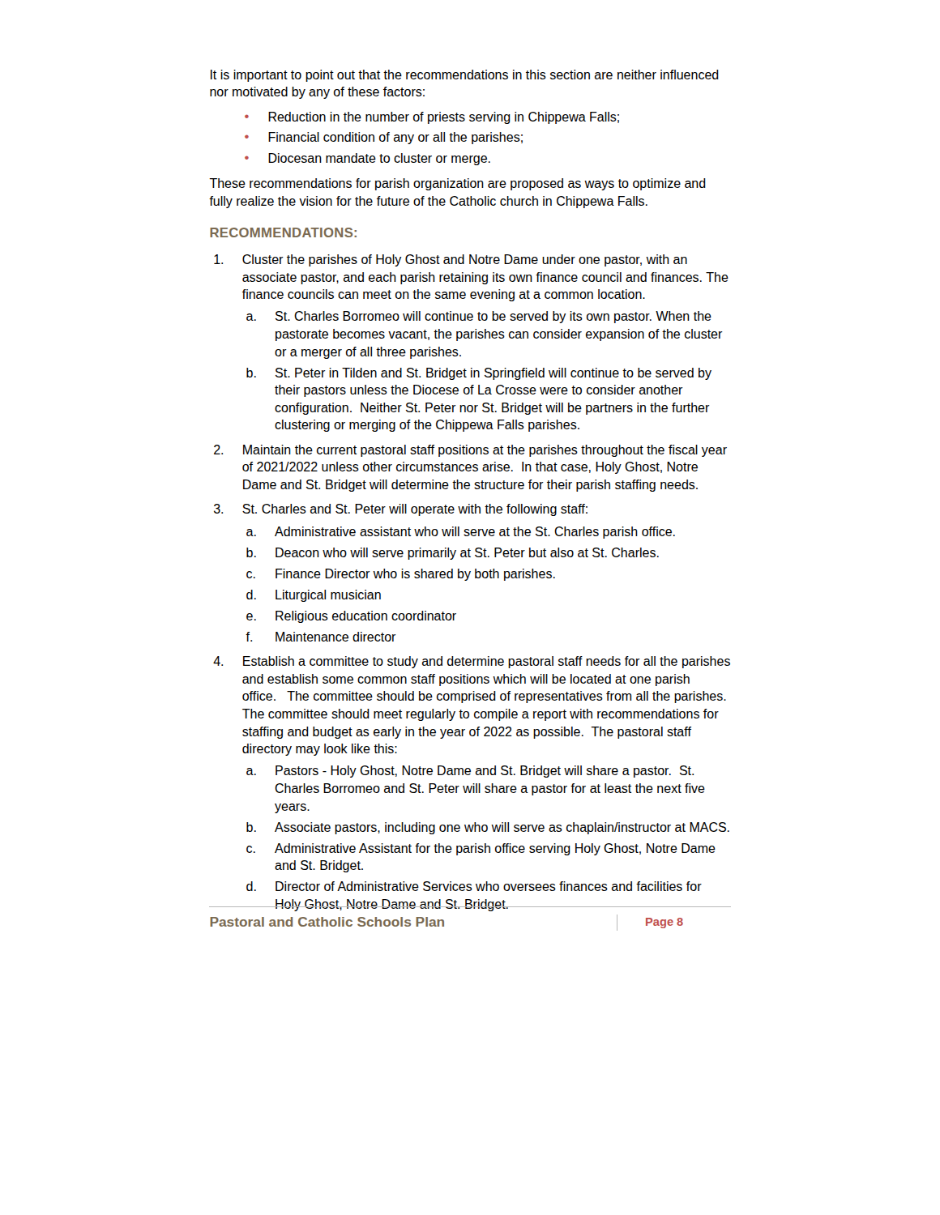It is important to point out that the recommendations in this section are neither influenced nor motivated by any of these factors:
Reduction in the number of priests serving in Chippewa Falls;
Financial condition of any or all the parishes;
Diocesan mandate to cluster or merge.
These recommendations for parish organization are proposed as ways to optimize and fully realize the vision for the future of the Catholic church in Chippewa Falls.
RECOMMENDATIONS:
Cluster the parishes of Holy Ghost and Notre Dame under one pastor, with an associate pastor, and each parish retaining its own finance council and finances. The finance councils can meet on the same evening at a common location.
St. Charles Borromeo will continue to be served by its own pastor. When the pastorate becomes vacant, the parishes can consider expansion of the cluster or a merger of all three parishes.
St. Peter in Tilden and St. Bridget in Springfield will continue to be served by their pastors unless the Diocese of La Crosse were to consider another configuration. Neither St. Peter nor St. Bridget will be partners in the further clustering or merging of the Chippewa Falls parishes.
Maintain the current pastoral staff positions at the parishes throughout the fiscal year of 2021/2022 unless other circumstances arise. In that case, Holy Ghost, Notre Dame and St. Bridget will determine the structure for their parish staffing needs.
St. Charles and St. Peter will operate with the following staff:
Administrative assistant who will serve at the St. Charles parish office.
Deacon who will serve primarily at St. Peter but also at St. Charles.
Finance Director who is shared by both parishes.
Liturgical musician
Religious education coordinator
Maintenance director
Establish a committee to study and determine pastoral staff needs for all the parishes and establish some common staff positions which will be located at one parish office. The committee should be comprised of representatives from all the parishes. The committee should meet regularly to compile a report with recommendations for staffing and budget as early in the year of 2022 as possible. The pastoral staff directory may look like this:
Pastors - Holy Ghost, Notre Dame and St. Bridget will share a pastor. St. Charles Borromeo and St. Peter will share a pastor for at least the next five years.
Associate pastors, including one who will serve as chaplain/instructor at MACS.
Administrative Assistant for the parish office serving Holy Ghost, Notre Dame and St. Bridget.
Director of Administrative Services who oversees finances and facilities for Holy Ghost, Notre Dame and St. Bridget.
Pastoral and Catholic Schools Plan
Page 8